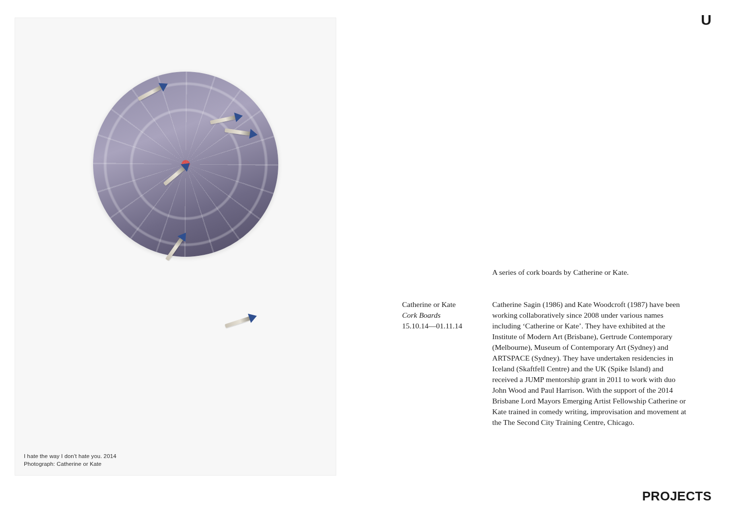U
I hate the way I don’t hate you. 2014
Photograph: Catherine or Kate
A series of cork boards by Catherine or Kate.
Catherine or Kate
Cork Boards
15.10.14—01.11.14
Catherine Sagin (1986) and Kate Woodcroft (1987) have been working collaboratively since 2008 under various names including ‘Catherine or Kate’. They have exhibited at the Institute of Modern Art (Brisbane), Gertrude Contemporary (Melbourne), Museum of Contemporary Art (Sydney) and ARTSPACE (Sydney). They have undertaken residencies in Iceland (Skaftfell Centre) and the UK (Spike Island) and received a JUMP mentorship grant in 2011 to work with duo John Wood and Paul Harrison. With the support of the 2014 Brisbane Lord Mayors Emerging Artist Fellowship Catherine or Kate trained in comedy writing, improvisation and movement at the The Second City Training Centre, Chicago.
PROJECTS